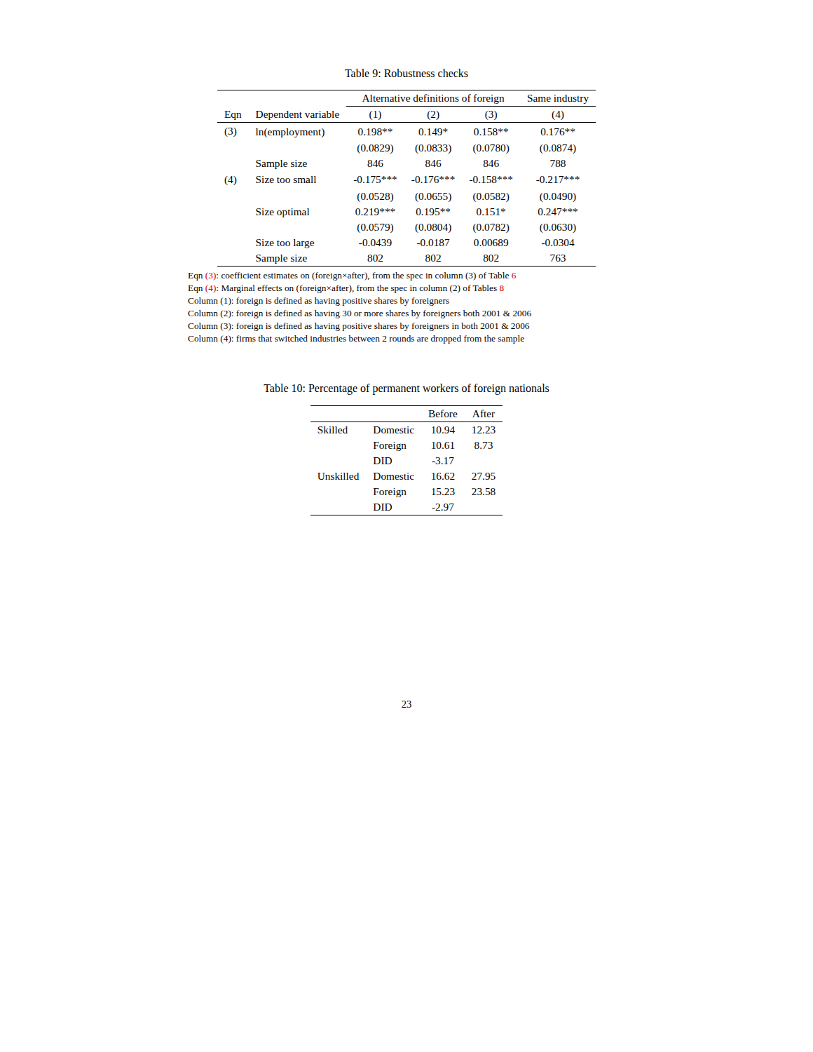Table 9: Robustness checks
| | Alternative definitions of foreign | Same industry |
| Eqn | Dependent variable | (1) | (2) | (3) | (4) |
| (3) | ln(employment) | 0.198** | 0.149* | 0.158** | 0.176** |
| | | (0.0829) | (0.0833) | (0.0780) | (0.0874) |
| | Sample size | 846 | 846 | 846 | 788 |
| (4) | Size too small | -0.175*** | -0.176*** | -0.158*** | -0.217*** |
| | | (0.0528) | (0.0655) | (0.0582) | (0.0490) |
| | Size optimal | 0.219*** | 0.195** | 0.151* | 0.247*** |
| | | (0.0579) | (0.0804) | (0.0782) | (0.0630) |
| | Size too large | -0.0439 | -0.0187 | 0.00689 | -0.0304 |
| | Sample size | 802 | 802 | 802 | 763 |
Eqn (3): coefficient estimates on (foreign×after), from the spec in column (3) of Table 6
Eqn (4): Marginal effects on (foreign×after), from the spec in column (2) of Tables 8
Column (1): foreign is defined as having positive shares by foreigners
Column (2): foreign is defined as having 30 or more shares by foreigners both 2001 & 2006
Column (3): foreign is defined as having positive shares by foreigners in both 2001 & 2006
Column (4): firms that switched industries between 2 rounds are dropped from the sample
Table 10: Percentage of permanent workers of foreign nationals
| | Before | After |
| Skilled | Domestic | 10.94 | 12.23 |
| | Foreign | 10.61 | 8.73 |
| | DID | -3.17 | |
| Unskilled | Domestic | 16.62 | 27.95 |
| | Foreign | 15.23 | 23.58 |
| | DID | -2.97 | |
23